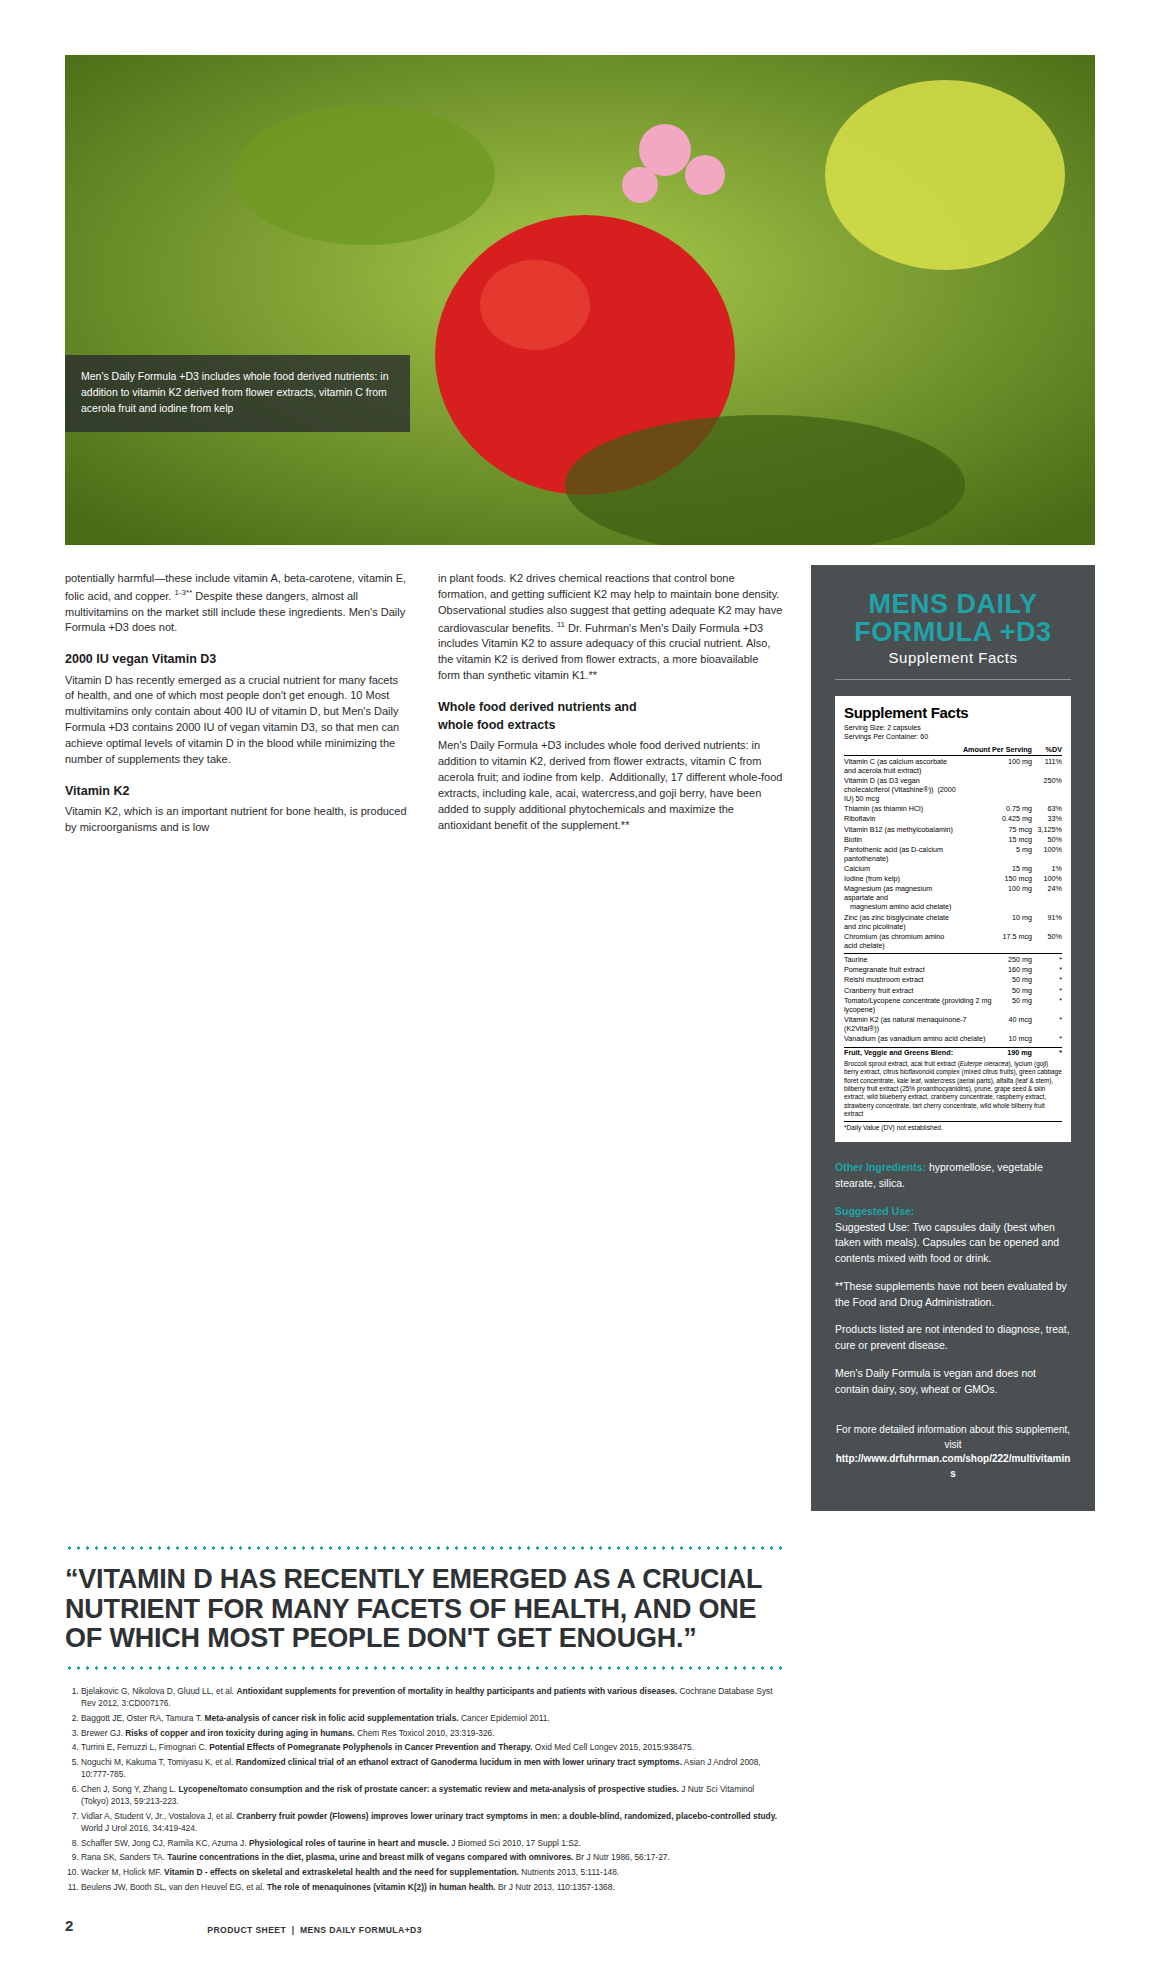Men's Daily Formula +D3 includes whole food derived nutrients: in addition to vitamin K2 derived from flower extracts, vitamin C from acerola fruit and iodine from kelp
potentially harmful—these include vitamin A, beta-carotene, vitamin E, folic acid, and copper. 1-3** Despite these dangers, almost all multivitamins on the market still include these ingredients. Men's Daily Formula +D3 does not.
2000 IU vegan Vitamin D3
Vitamin D has recently emerged as a crucial nutrient for many facets of health, and one of which most people don't get enough. 10 Most multivitamins only contain about 400 IU of vitamin D, but Men's Daily Formula +D3 contains 2000 IU of vegan vitamin D3, so that men can achieve optimal levels of vitamin D in the blood while minimizing the number of supplements they take.
Vitamin K2
Vitamin K2, which is an important nutrient for bone health, is produced by microorganisms and is low
in plant foods. K2 drives chemical reactions that control bone formation, and getting sufficient K2 may help to maintain bone density. Observational studies also suggest that getting adequate K2 may have cardiovascular benefits. 11 Dr. Fuhrman's Men's Daily Formula +D3 includes Vitamin K2 to assure adequacy of this crucial nutrient. Also, the vitamin K2 is derived from flower extracts, a more bioavailable form than synthetic vitamin K1.**
Whole food derived nutrients and
whole food extracts
Men's Daily Formula +D3 includes whole food derived nutrients: in addition to vitamin K2, derived from flower extracts, vitamin C from acerola fruit; and iodine from kelp. Additionally, 17 different whole-food extracts, including kale, acai, watercress,and goji berry, have been added to supply additional phytochemicals and maximize the antioxidant benefit of the supplement.**
MENS DAILY FORMULA +D3 Supplement Facts
Supplement Facts
Serving Size: 2 capsules
Servings Per Container: 60
| | Amount Per Serving | %DV |
| Vitamin C (as calcium ascorbate and acerola fruit extract) | 100 mg | 111% |
| Vitamin D (as D3 vegan cholecalciferol (Vitashine®)) (2000 IU) 50 mcg | | 250% |
| Thiamin (as thiamin HCl) | 0.75 mg | 63% |
| Riboflavin | 0.425 mg | 33% |
| Vitamin B12 (as methylcobalamin) | 75 mcg | 3,125% |
| Biotin | 15 mcg | 50% |
| Pantothenic acid (as D-calcium pantothenate) | 5 mg | 100% |
| Calcium | 15 mg | 1% |
| Iodine (from kelp) | 150 mcg | 100% |
| Magnesium (as magnesium aspartate and magnesium amino acid chelate) | 100 mg | 24% |
| Zinc (as zinc bisglycinate chelate and zinc picolinate) | 10 mg | 91% |
| Chromium (as chromium amino acid chelate) | 17.5 mcg | 50% |
| Taurine | 250 mg | * |
| Pomegranate fruit extract | 160 mg | * |
| Reishi mushroom extract | 50 mg | * |
| Cranberry fruit extract | 50 mg | * |
| Tomato/Lycopene concentrate (providing 2 mg lycopene) | 50 mg | * |
| Vitamin K2 (as natural menaquinone-7 (K2Vital®)) | 40 mcg | * |
| Vanadium (as vanadium amino acid chelate) | 10 mcg | * |
| Fruit, Veggie and Greens Blend: | 190 mg | * |
Broccoli sprout extract, acai fruit extract (Euterpe oleracea), lycium (goji) berry extract, citrus bioflavonoid complex (mixed citrus fruits), green cabbage floret concentrate, kale leaf, watercress (aerial parts), alfalfa (leaf & stem), bilberry fruit extract (25% proanthocyanidins), prune, grape seed & skin extract, wild blueberry extract, cranberry concentrate, raspberry extract, strawberry concentrate, tart cherry concentrate, wild whole bilberry fruit extract
*Daily Value (DV) not established.
Other Ingredients: hypromellose, vegetable stearate, silica.
Suggested Use:
Suggested Use: Two capsules daily (best when taken with meals). Capsules can be opened and contents mixed with food or drink.
**These supplements have not been evaluated by the Food and Drug Administration.
Products listed are not intended to diagnose, treat, cure or prevent disease.
Men's Daily Formula is vegan and does not contain dairy, soy, wheat or GMOs.
For more detailed information about this supplement, visit
http://www.drfuhrman.com/shop/222/multivitamins
“VITAMIN D HAS RECENTLY EMERGED AS A CRUCIAL NUTRIENT FOR MANY FACETS OF HEALTH, AND ONE OF WHICH MOST PEOPLE DON'T GET ENOUGH.”
Bjelakovic G, Nikolova D, Gluud LL, et al. Antioxidant supplements for prevention of mortality in healthy participants and patients with various diseases. Cochrane Database Syst Rev 2012, 3:CD007176.
Baggott JE, Oster RA, Tamura T. Meta-analysis of cancer risk in folic acid supplementation trials. Cancer Epidemiol 2011.
Brewer GJ. Risks of copper and iron toxicity during aging in humans. Chem Res Toxicol 2010, 23:319-326.
Turrini E, Ferruzzi L, Fimognari C. Potential Effects of Pomegranate Polyphenols in Cancer Prevention and Therapy. Oxid Med Cell Longev 2015, 2015:938475.
Noguchi M, Kakuma T, Tomiyasu K, et al. Randomized clinical trial of an ethanol extract of Ganoderma lucidum in men with lower urinary tract symptoms. Asian J Androl 2008, 10:777-785.
Chen J, Song Y, Zhang L. Lycopene/tomato consumption and the risk of prostate cancer: a systematic review and meta-analysis of prospective studies. J Nutr Sci Vitaminol (Tokyo) 2013, 59:213-223.
Vidlar A, Student V, Jr., Vostalova J, et al. Cranberry fruit powder (Flowens) improves lower urinary tract symptoms in men: a double-blind, randomized, placebo-controlled study. World J Urol 2016, 34:419-424.
Schaffer SW, Jong CJ, Ramila KC, Azuma J. Physiological roles of taurine in heart and muscle. J Biomed Sci 2010, 17 Suppl 1:S2.
Rana SK, Sanders TA. Taurine concentrations in the diet, plasma, urine and breast milk of vegans compared with omnivores. Br J Nutr 1986, 56:17-27.
Wacker M, Holick MF. Vitamin D - effects on skeletal and extraskeletal health and the need for supplementation. Nutrients 2013, 5:111-148.
Beulens JW, Booth SL, van den Heuvel EG, et al. The role of menaquinones (vitamin K(2)) in human health. Br J Nutr 2013, 110:1357-1368.
2
PRODUCT SHEET | MENS DAILY FORMULA+D3